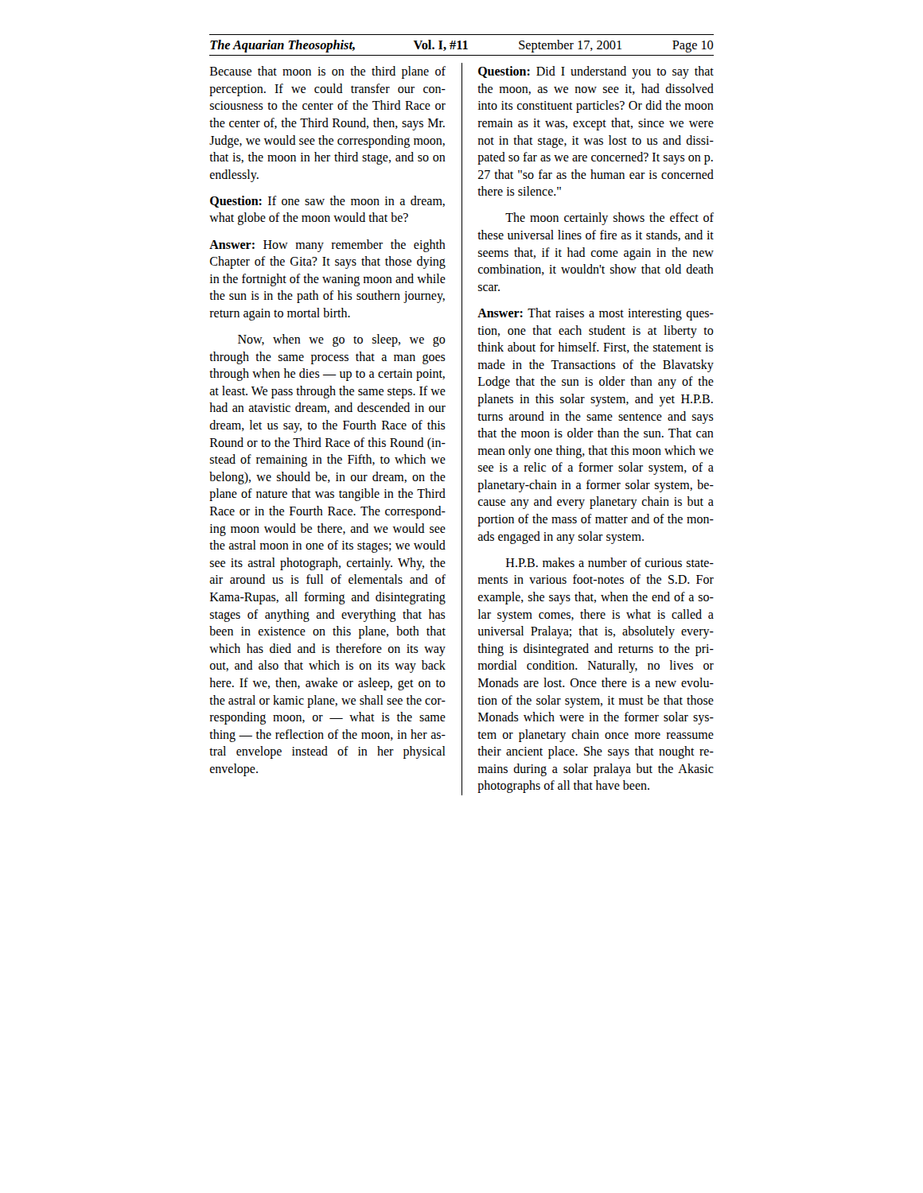The Aquarian Theosophist, Vol. I, #11 September 17, 2001 Page 10
Because that moon is on the third plane of perception. If we could transfer our consciousness to the center of the Third Race or the center of, the Third Round, then, says Mr. Judge, we would see the corresponding moon, that is, the moon in her third stage, and so on endlessly.
Question: If one saw the moon in a dream, what globe of the moon would that be?
Answer: How many remember the eighth Chapter of the Gita? It says that those dying in the fortnight of the waning moon and while the sun is in the path of his southern journey, return again to mortal birth.
Now, when we go to sleep, we go through the same process that a man goes through when he dies — up to a certain point, at least. We pass through the same steps. If we had an atavistic dream, and descended in our dream, let us say, to the Fourth Race of this Round or to the Third Race of this Round (instead of remaining in the Fifth, to which we belong), we should be, in our dream, on the plane of nature that was tangible in the Third Race or in the Fourth Race. The corresponding moon would be there, and we would see the astral moon in one of its stages; we would see its astral photograph, certainly. Why, the air around us is full of elementals and of Kama-Rupas, all forming and disintegrating stages of anything and everything that has been in existence on this plane, both that which has died and is therefore on its way out, and also that which is on its way back here. If we, then, awake or asleep, get on to the astral or kamic plane, we shall see the corresponding moon, or — what is the same thing — the reflection of the moon, in her astral envelope instead of in her physical envelope.
Question: Did I understand you to say that the moon, as we now see it, had dissolved into its constituent particles? Or did the moon remain as it was, except that, since we were not in that stage, it was lost to us and dissipated so far as we are concerned? It says on p. 27 that "so far as the human ear is concerned there is silence."
The moon certainly shows the effect of these universal lines of fire as it stands, and it seems that, if it had come again in the new combination, it wouldn't show that old death scar.
Answer: That raises a most interesting question, one that each student is at liberty to think about for himself. First, the statement is made in the Transactions of the Blavatsky Lodge that the sun is older than any of the planets in this solar system, and yet H.P.B. turns around in the same sentence and says that the moon is older than the sun. That can mean only one thing, that this moon which we see is a relic of a former solar system, of a planetary-chain in a former solar system, because any and every planetary chain is but a portion of the mass of matter and of the monads engaged in any solar system.
H.P.B. makes a number of curious statements in various foot-notes of the S.D. For example, she says that, when the end of a solar system comes, there is what is called a universal Pralaya; that is, absolutely everything is disintegrated and returns to the primordial condition. Naturally, no lives or Monads are lost. Once there is a new evolution of the solar system, it must be that those Monads which were in the former solar system or planetary chain once more reassume their ancient place. She says that nought remains during a solar pralaya but the Akasic photographs of all that have been.